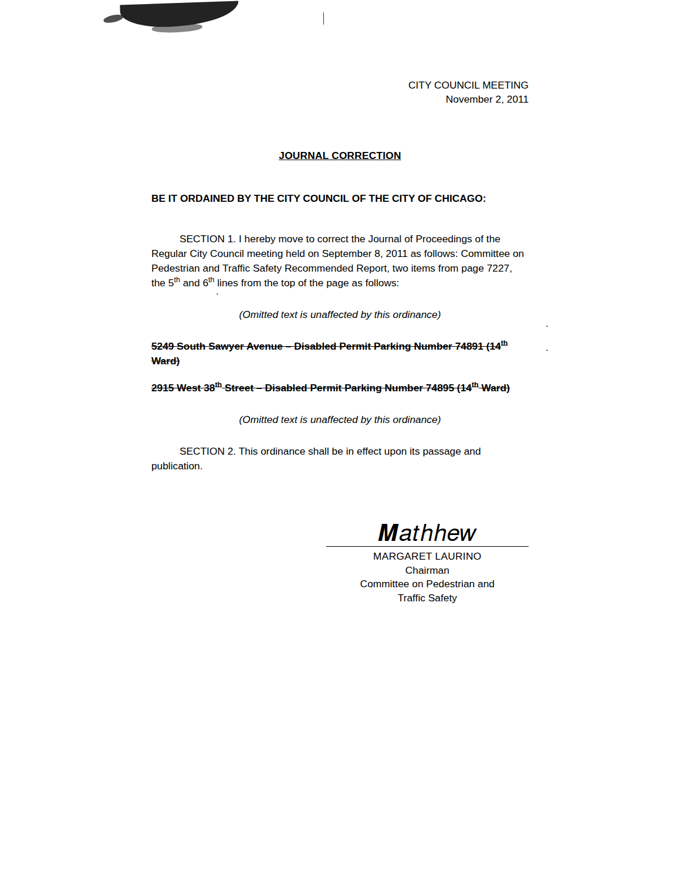CITY COUNCIL MEETING
November 2, 2011
JOURNAL CORRECTION
BE IT ORDAINED BY THE CITY COUNCIL OF THE CITY OF CHICAGO:
SECTION 1. I hereby move to correct the Journal of Proceedings of the Regular City Council meeting held on September 8, 2011 as follows: Committee on Pedestrian and Traffic Safety Recommended Report, two items from page 7227, the 5th and 6th lines from the top of the page as follows:
(Omitted text is unaffected by this ordinance)
5249 South Sawyer Avenue – Disabled Permit Parking Number 74891 (14th Ward)
2915 West 38th Street – Disabled Permit Parking Number 74895 (14th Ward)
(Omitted text is unaffected by this ordinance)
SECTION 2. This ordinance shall be in effect upon its passage and publication.
𝑴𝑎𝑡ℎℎ𝑒𝑤
MARGARET LAURINO
Chairman
Committee on Pedestrian and
Traffic Safety
. . .